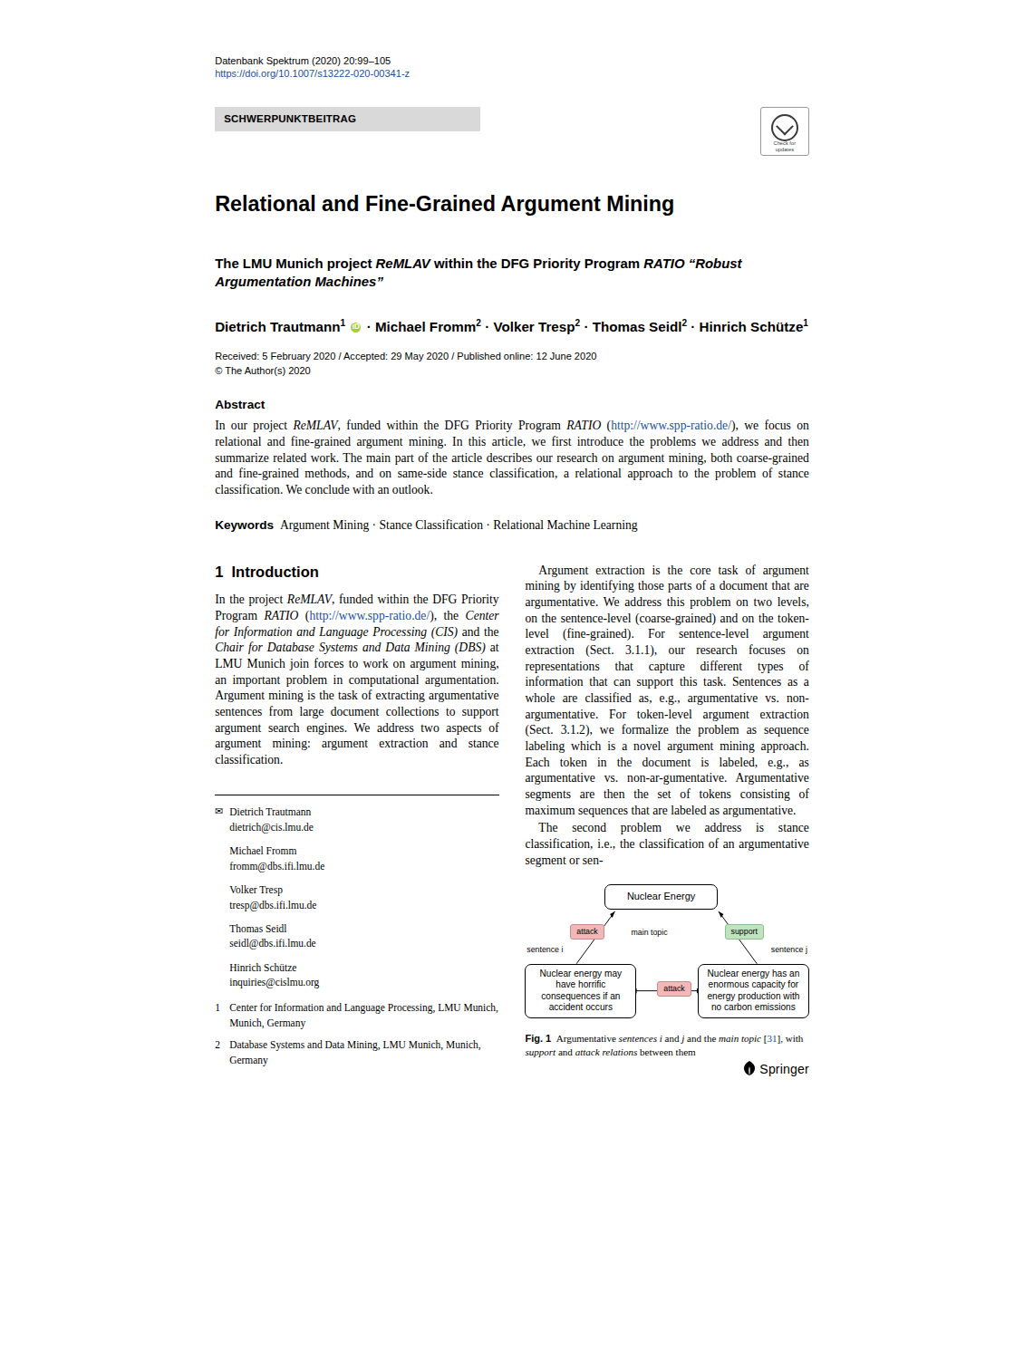Datenbank Spektrum (2020) 20:99–105
https://doi.org/10.1007/s13222-020-00341-z
SCHWERPUNKTBEITRAG
Check for
updates
Relational and Fine-Grained Argument Mining
The LMU Munich project ReMLAV within the DFG Priority Program RATIO “Robust Argumentation Machines”
Dietrich Trautmann1 · Michael Fromm2 · Volker Tresp2 · Thomas Seidl2 · Hinrich Schütze1
Received: 5 February 2020 / Accepted: 29 May 2020 / Published online: 12 June 2020
© The Author(s) 2020
Abstract
In our project ReMLAV, funded within the DFG Priority Program RATIO (http://www.spp-ratio.de/), we focus on relational and fine-grained argument mining. In this article, we first introduce the problems we address and then summarize related work. The main part of the article describes our research on argument mining, both coarse-grained and fine-grained methods, and on same-side stance classification, a relational approach to the problem of stance classification. We conclude with an outlook.
Keywords Argument Mining · Stance Classification · Relational Machine Learning
1 Introduction
In the project ReMLAV, funded within the DFG Priority Program RATIO (http://www.spp-ratio.de/), the Center for Information and Language Processing (CIS) and the Chair for Database Systems and Data Mining (DBS) at LMU Munich join forces to work on argument mining, an important problem in computational argumentation. Argument mining is the task of extracting argumentative sentences from large document collections to support argument search engines. We address two aspects of argument mining: argument extraction and stance classification.
✉Dietrich Trautmann
dietrich@cis.lmu.de
Michael Fromm
fromm@dbs.ifi.lmu.de
Volker Tresp
tresp@dbs.ifi.lmu.de
Thomas Seidl
seidl@dbs.ifi.lmu.de
Hinrich Schütze
inquiries@cislmu.org
1
Center for Information and Language Processing, LMU Munich, Munich, Germany
2
Database Systems and Data Mining, LMU Munich, Munich, Germany
Argument extraction is the core task of argument mining by identifying those parts of a document that are argumentative. We address this problem on two levels, on the sentence-level (coarse-grained) and on the token-level (fine-grained). For sentence-level argument extraction (Sect. 3.1.1), our research focuses on representations that capture different types of information that can support this task. Sentences as a whole are classified as, e.g., argumentative vs. non-argumentative. For token-level argument extraction (Sect. 3.1.2), we formalize the problem as sequence labeling which is a novel argument mining approach. Each token in the document is labeled, e.g., as argumentative vs. non-ar-gumentative. Argumentative segments are then the set of tokens consisting of maximum sequences that are labeled as argumentative.
The second problem we address is stance classification, i.e., the classification of an argumentative segment or sen-
Nuclear Energy
attack
support
main topic
sentence i
sentence j
Nuclear energy may have horrific consequences if an accident occurs
Nuclear energy has an enormous capacity for energy production with no carbon emissions
attack
Fig. 1 Argumentative sentences i and j and the main topic [31], with support and attack relations between them
Springer